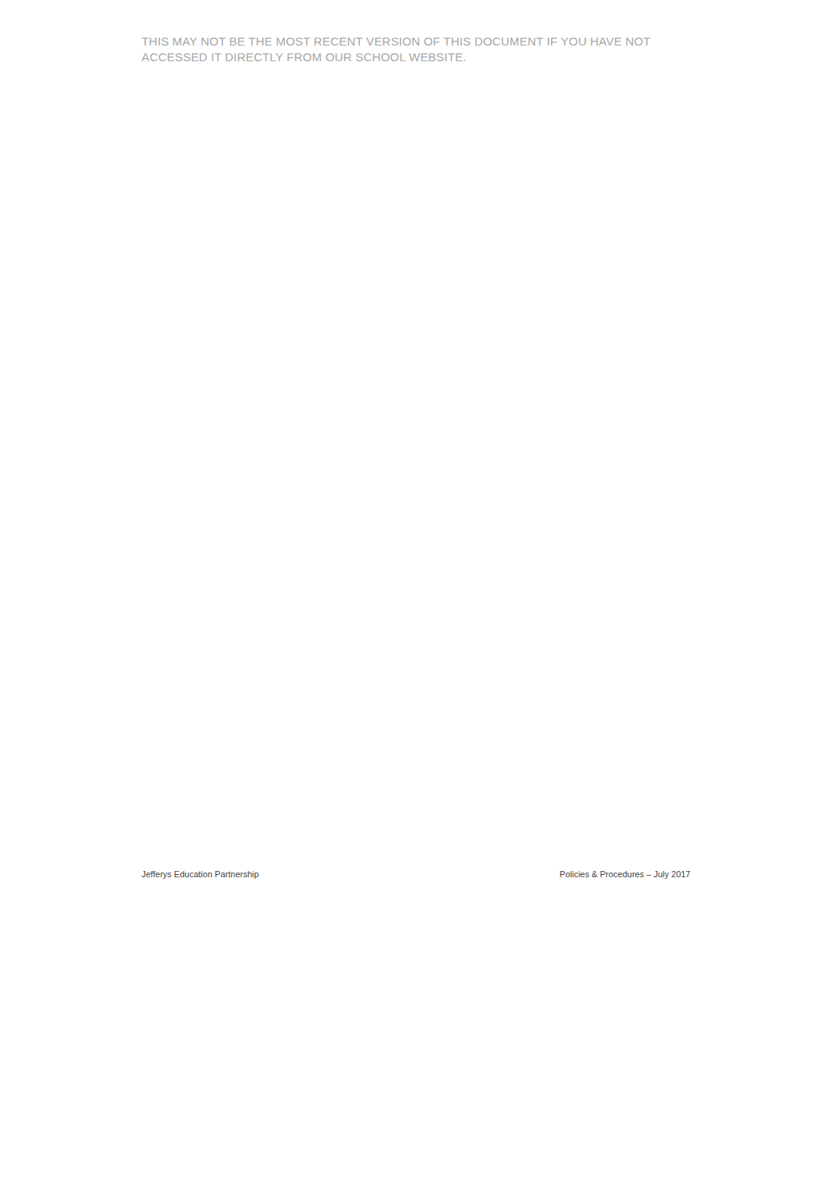This may not be the most recent version of this document if you have not accessed it directly from our school website.
Jefferys Education Partnership
Policies & Procedures – July 2017